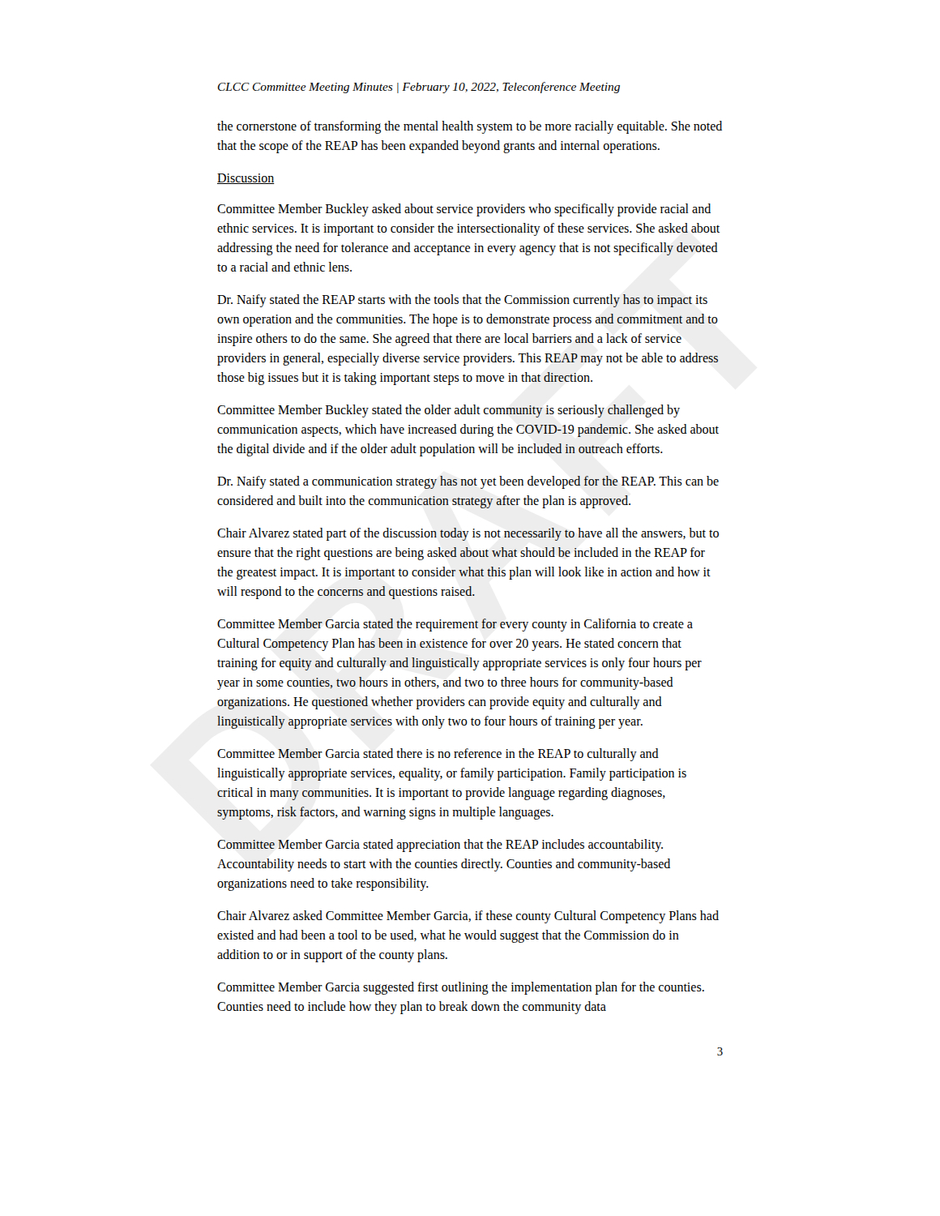DRAFT
CLCC Committee Meeting Minutes | February 10, 2022, Teleconference Meeting
the cornerstone of transforming the mental health system to be more racially equitable. She noted that the scope of the REAP has been expanded beyond grants and internal operations.
Discussion
Committee Member Buckley asked about service providers who specifically provide racial and ethnic services. It is important to consider the intersectionality of these services. She asked about addressing the need for tolerance and acceptance in every agency that is not specifically devoted to a racial and ethnic lens.
Dr. Naify stated the REAP starts with the tools that the Commission currently has to impact its own operation and the communities. The hope is to demonstrate process and commitment and to inspire others to do the same. She agreed that there are local barriers and a lack of service providers in general, especially diverse service providers. This REAP may not be able to address those big issues but it is taking important steps to move in that direction.
Committee Member Buckley stated the older adult community is seriously challenged by communication aspects, which have increased during the COVID-19 pandemic. She asked about the digital divide and if the older adult population will be included in outreach efforts.
Dr. Naify stated a communication strategy has not yet been developed for the REAP. This can be considered and built into the communication strategy after the plan is approved.
Chair Alvarez stated part of the discussion today is not necessarily to have all the answers, but to ensure that the right questions are being asked about what should be included in the REAP for the greatest impact. It is important to consider what this plan will look like in action and how it will respond to the concerns and questions raised.
Committee Member Garcia stated the requirement for every county in California to create a Cultural Competency Plan has been in existence for over 20 years. He stated concern that training for equity and culturally and linguistically appropriate services is only four hours per year in some counties, two hours in others, and two to three hours for community-based organizations. He questioned whether providers can provide equity and culturally and linguistically appropriate services with only two to four hours of training per year.
Committee Member Garcia stated there is no reference in the REAP to culturally and linguistically appropriate services, equality, or family participation. Family participation is critical in many communities. It is important to provide language regarding diagnoses, symptoms, risk factors, and warning signs in multiple languages.
Committee Member Garcia stated appreciation that the REAP includes accountability. Accountability needs to start with the counties directly. Counties and community-based organizations need to take responsibility.
Chair Alvarez asked Committee Member Garcia, if these county Cultural Competency Plans had existed and had been a tool to be used, what he would suggest that the Commission do in addition to or in support of the county plans.
Committee Member Garcia suggested first outlining the implementation plan for the counties. Counties need to include how they plan to break down the community data
3